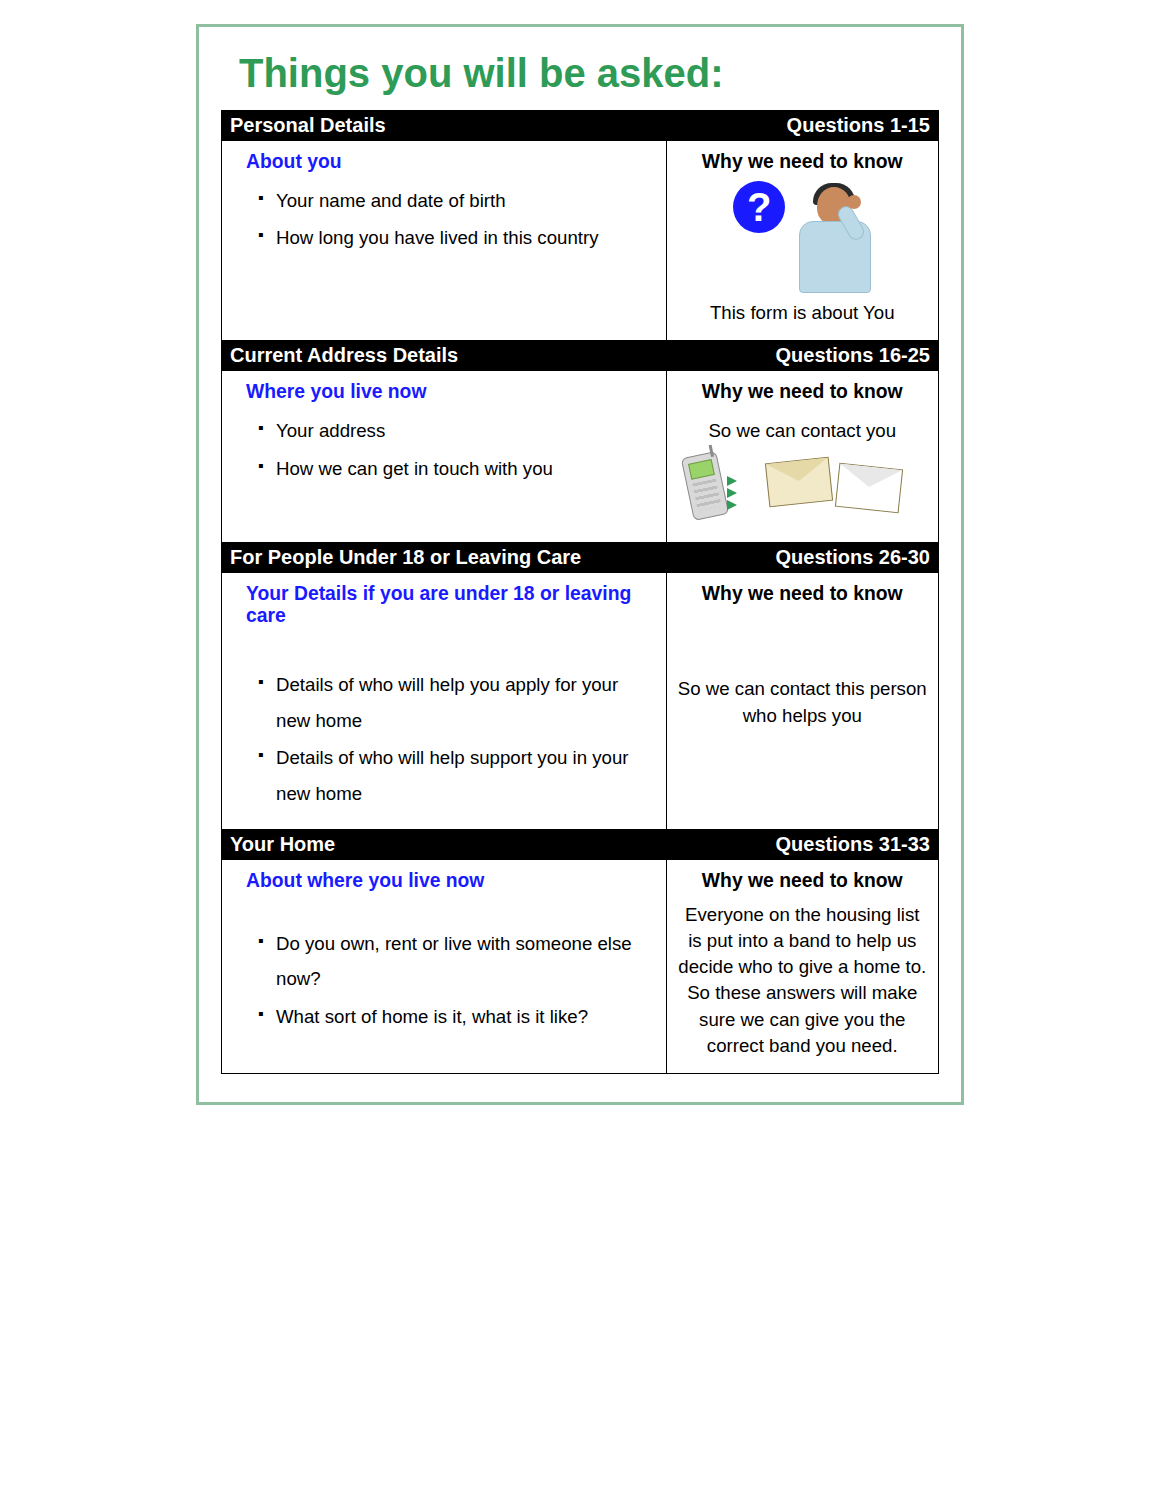Things you will be asked:
| Personal Details | Questions 1-15 |
| About you Your name and date of birth How long you have lived in this country | Why we need to know ? This form is about You |
| Current Address Details | Questions 16-25 |
| Where you live now Your address How we can get in touch with you | Why we need to know So we can contact you |
| For People Under 18 or Leaving Care | Questions 26-30 |
| Your Details if you are under 18 or leaving care Details of who will help you apply for your new home Details of who will help support you in your new home | Why we need to know So we can contact this person who helps you |
| Your Home | Questions 31-33 |
| About where you live now Do you own, rent or live with someone else now? What sort of home is it, what is it like? | Why we need to know Everyone on the housing list is put into a band to help us decide who to give a home to. So these answers will make sure we can give you the correct band you need. |